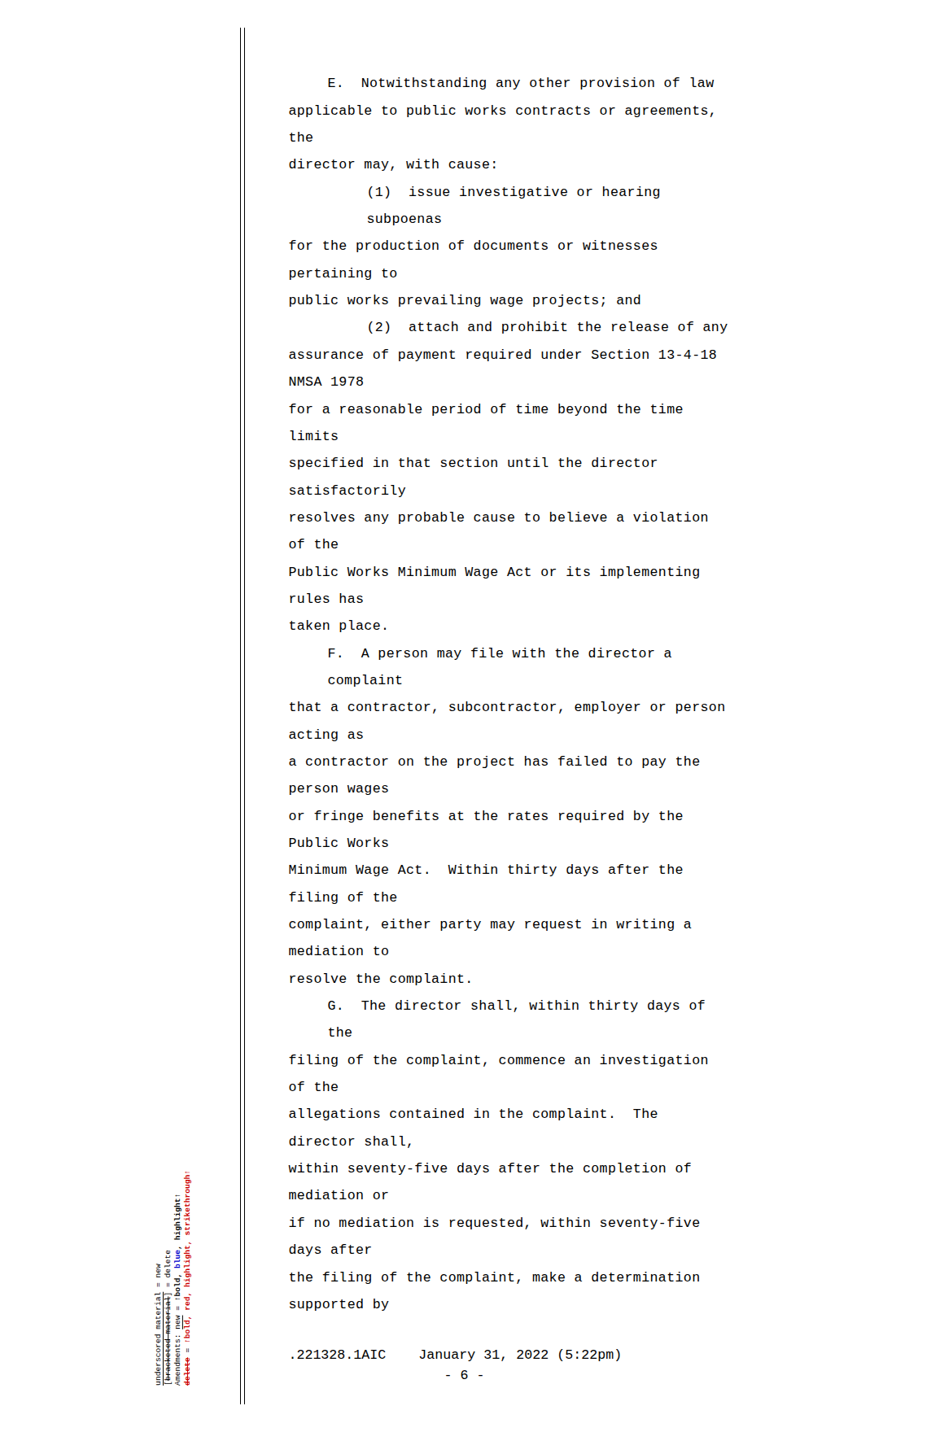underscored material = new [bracketed material] = delete Amendments: new = ↑bold, blue, highlight↑ delete = ↑bold, red, highlight, strikethrough↑
E. Notwithstanding any other provision of law
applicable to public works contracts or agreements, the
director may, with cause:
(1) issue investigative or hearing subpoenas
for the production of documents or witnesses pertaining to
public works prevailing wage projects; and
(2) attach and prohibit the release of any
assurance of payment required under Section 13-4-18 NMSA 1978
for a reasonable period of time beyond the time limits
specified in that section until the director satisfactorily
resolves any probable cause to believe a violation of the
Public Works Minimum Wage Act or its implementing rules has
taken place.
F. A person may file with the director a complaint
that a contractor, subcontractor, employer or person acting as
a contractor on the project has failed to pay the person wages
or fringe benefits at the rates required by the Public Works
Minimum Wage Act. Within thirty days after the filing of the
complaint, either party may request in writing a mediation to
resolve the complaint.
G. The director shall, within thirty days of the
filing of the complaint, commence an investigation of the
allegations contained in the complaint. The director shall,
within seventy-five days after the completion of mediation or
if no mediation is requested, within seventy-five days after
the filing of the complaint, make a determination supported by
.221328.1AIC January 31, 2022 (5:22pm)
- 6 -